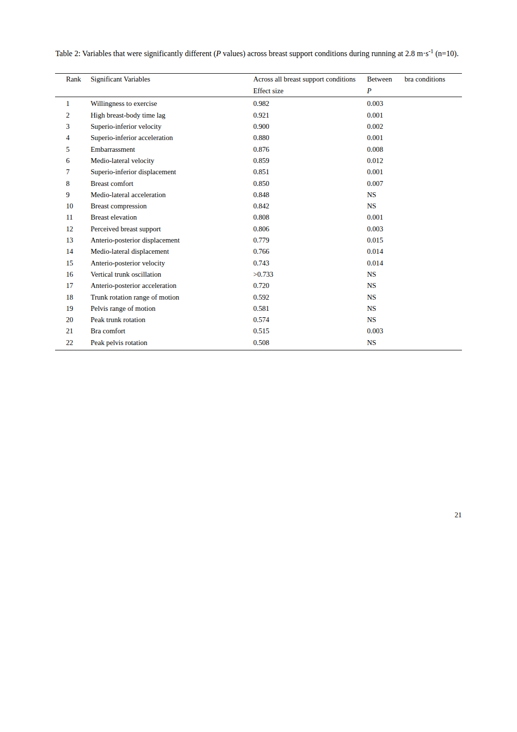Table 2: Variables that were significantly different (P values) across breast support conditions during running at 2.8 m·s-1 (n=10).
| Rank | Significant Variables | Across all breast support conditions | Between bra conditions |
| --- | --- | --- | --- |
| | | Effect size | P |
| 1 | Willingness to exercise | 0.982 | 0.003 |
| 2 | High breast-body time lag | 0.921 | 0.001 |
| 3 | Superio-inferior velocity | 0.900 | 0.002 |
| 4 | Superio-inferior acceleration | 0.880 | 0.001 |
| 5 | Embarrassment | 0.876 | 0.008 |
| 6 | Medio-lateral velocity | 0.859 | 0.012 |
| 7 | Superio-inferior displacement | 0.851 | 0.001 |
| 8 | Breast comfort | 0.850 | 0.007 |
| 9 | Medio-lateral acceleration | 0.848 | NS |
| 10 | Breast compression | 0.842 | NS |
| 11 | Breast elevation | 0.808 | 0.001 |
| 12 | Perceived breast support | 0.806 | 0.003 |
| 13 | Anterio-posterior displacement | 0.779 | 0.015 |
| 14 | Medio-lateral displacement | 0.766 | 0.014 |
| 15 | Anterio-posterior velocity | 0.743 | 0.014 |
| 16 | Vertical trunk oscillation | >0.733 | NS |
| 17 | Anterio-posterior acceleration | 0.720 | NS |
| 18 | Trunk rotation range of motion | 0.592 | NS |
| 19 | Pelvis range of motion | 0.581 | NS |
| 20 | Peak trunk rotation | 0.574 | NS |
| 21 | Bra comfort | 0.515 | 0.003 |
| 22 | Peak pelvis rotation | 0.508 | NS |
21